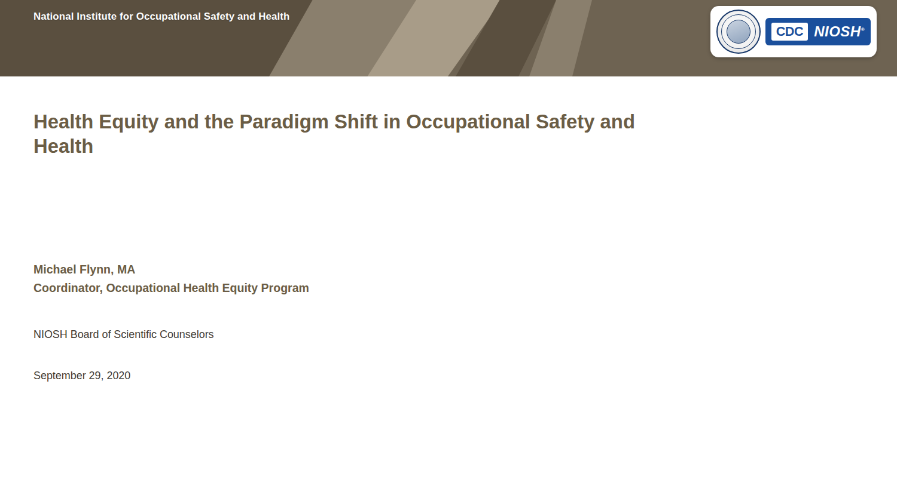National Institute for Occupational Safety and Health
CDC NIOSH®
Health Equity and the Paradigm Shift in Occupational Safety and Health
Michael Flynn, MA
Coordinator, Occupational Health Equity Program
NIOSH Board of Scientific Counselors
September 29, 2020